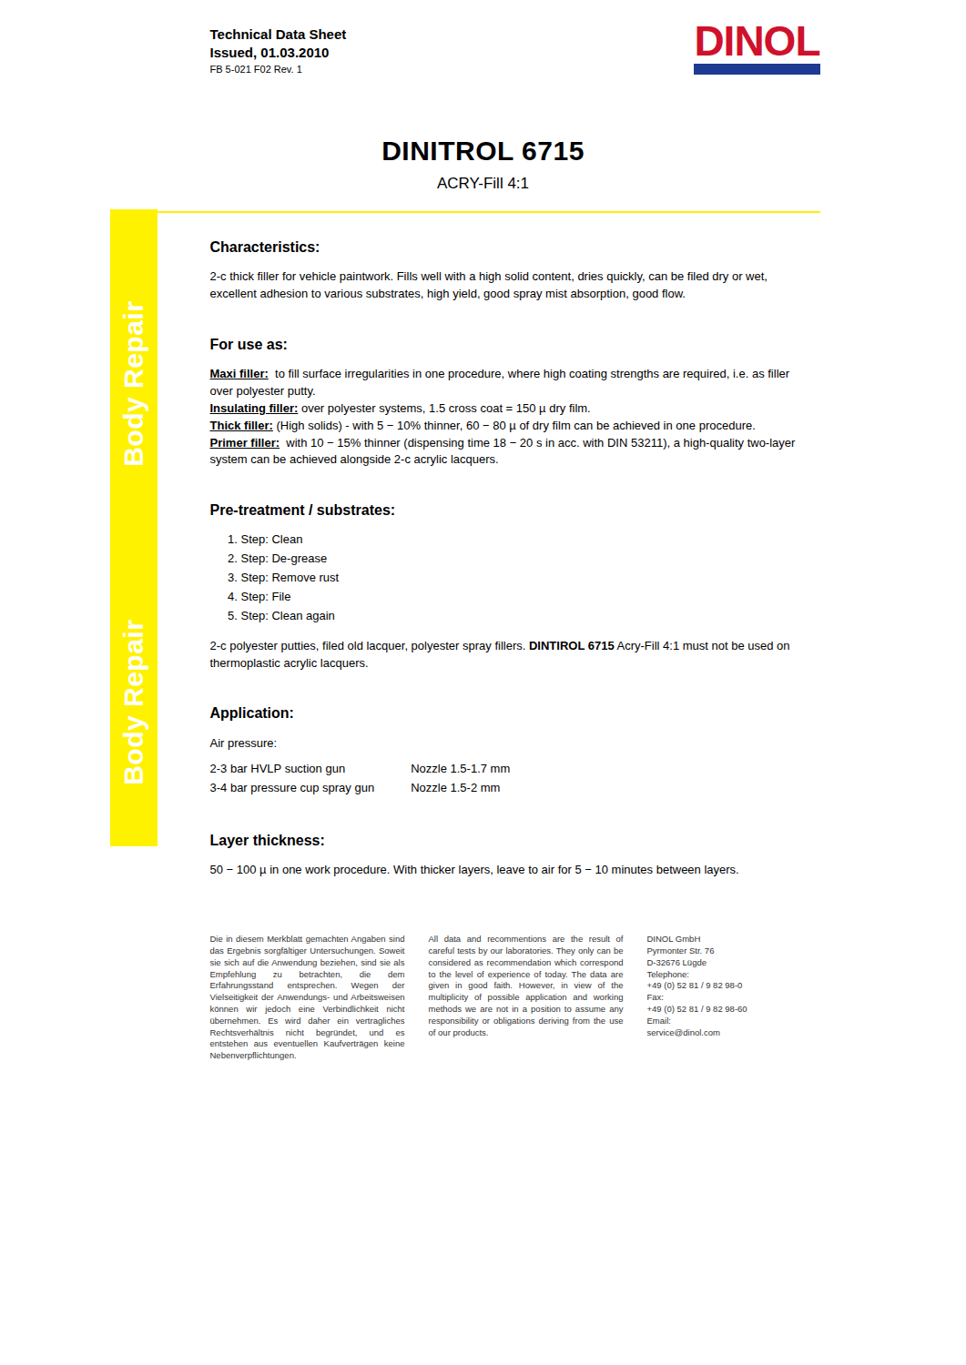Body Repair Body Repair
Technical Data Sheet
Issued, 01.03.2010
FB 5-021 F02 Rev. 1
DINOL
DINITROL 6715
ACRY-Fill 4:1
Characteristics:
2-c thick filler for vehicle paintwork. Fills well with a high solid content, dries quickly, can be filed dry or wet, excellent adhesion to various substrates, high yield, good spray mist absorption, good flow.
For use as:
Maxi filler: to fill surface irregularities in one procedure, where high coating strengths are required, i.e. as filler over polyester putty.
Insulating filler: over polyester systems, 1.5 cross coat = 150 µ dry film.
Thick filler: (High solids) - with 5 − 10% thinner, 60 − 80 µ of dry film can be achieved in one procedure.
Primer filler: with 10 − 15% thinner (dispensing time 18 − 20 s in acc. with DIN 53211), a high-quality two-layer system can be achieved alongside 2-c acrylic lacquers.
Pre-treatment / substrates:
Step: Clean
Step: De-grease
Step: Remove rust
Step: File
Step: Clean again
2-c polyester putties, filed old lacquer, polyester spray fillers. DINTIROL 6715 Acry-Fill 4:1 must not be used on thermoplastic acrylic lacquers.
Application:
Air pressure:
| 2-3 bar HVLP suction gun | Nozzle 1.5-1.7 mm |
| 3-4 bar pressure cup spray gun | Nozzle 1.5-2 mm |
Layer thickness:
50 − 100 µ in one work procedure. With thicker layers, leave to air for 5 − 10 minutes between layers.
Die in diesem Merkblatt gemachten Angaben sind das Ergebnis sorgfältiger Untersuchungen. Soweit sie sich auf die Anwendung beziehen, sind sie als Empfehlung zu betrachten, die dem Erfahrungsstand entsprechen. Wegen der Vielseitigkeit der Anwendungs- und Arbeitsweisen können wir jedoch eine Verbindlichkeit nicht übernehmen. Es wird daher ein vertragliches Rechtsverhältnis nicht begründet, und es entstehen aus eventuellen Kaufverträgen keine Nebenverpflichtungen.
All data and recommentions are the result of careful tests by our laboratories. They only can be considered as recommendation which correspond to the level of experience of today. The data are given in good faith. However, in view of the multiplicity of possible application and working methods we are not in a position to assume any responsibility or obligations deriving from the use of our products.
DINOL GmbH
Pyrmonter Str. 76
D-32676 Lügde
Telephone:
+49 (0) 52 81 / 9 82 98-0
Fax:
+49 (0) 52 81 / 9 82 98-60
Email:
service@dinol.com